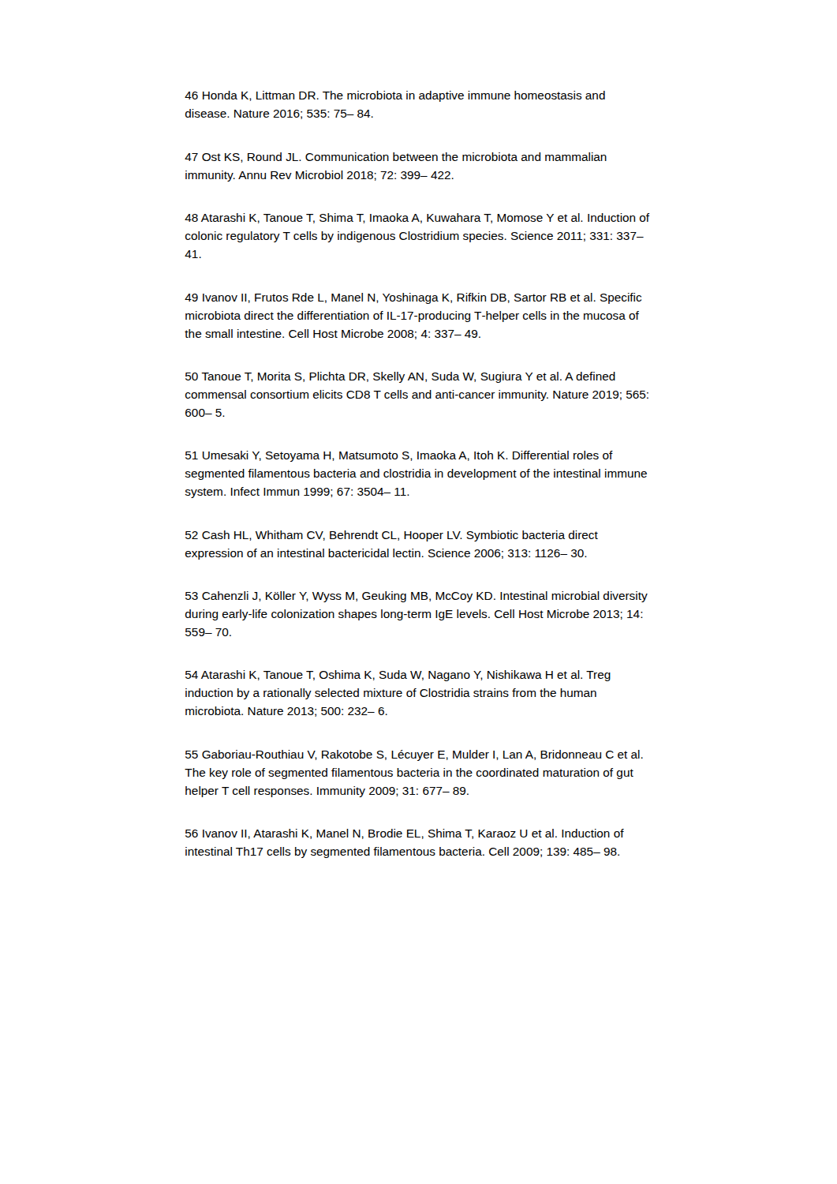46 Honda K, Littman DR. The microbiota in adaptive immune homeostasis and disease. Nature 2016; 535: 75– 84.
47 Ost KS, Round JL. Communication between the microbiota and mammalian immunity. Annu Rev Microbiol 2018; 72: 399– 422.
48 Atarashi K, Tanoue T, Shima T, Imaoka A, Kuwahara T, Momose Y et al. Induction of colonic regulatory T cells by indigenous Clostridium species. Science 2011; 331: 337– 41.
49 Ivanov II, Frutos Rde L, Manel N, Yoshinaga K, Rifkin DB, Sartor RB et al. Specific microbiota direct the differentiation of IL‑17‑producing T‑helper cells in the mucosa of the small intestine. Cell Host Microbe 2008; 4: 337– 49.
50 Tanoue T, Morita S, Plichta DR, Skelly AN, Suda W, Sugiura Y et al. A defined commensal consortium elicits CD8 T cells and anti‑cancer immunity. Nature 2019; 565: 600– 5.
51 Umesaki Y, Setoyama H, Matsumoto S, Imaoka A, Itoh K. Differential roles of segmented filamentous bacteria and clostridia in development of the intestinal immune system. Infect Immun 1999; 67: 3504– 11.
52 Cash HL, Whitham CV, Behrendt CL, Hooper LV. Symbiotic bacteria direct expression of an intestinal bactericidal lectin. Science 2006; 313: 1126– 30.
53 Cahenzli J, Köller Y, Wyss M, Geuking MB, McCoy KD. Intestinal microbial diversity during early‑life colonization shapes long‑term IgE levels. Cell Host Microbe 2013; 14: 559– 70.
54 Atarashi K, Tanoue T, Oshima K, Suda W, Nagano Y, Nishikawa H et al. Treg induction by a rationally selected mixture of Clostridia strains from the human microbiota. Nature 2013; 500: 232– 6.
55 Gaboriau‑Routhiau V, Rakotobe S, Lécuyer E, Mulder I, Lan A, Bridonneau C et al. The key role of segmented filamentous bacteria in the coordinated maturation of gut helper T cell responses. Immunity 2009; 31: 677– 89.
56 Ivanov II, Atarashi K, Manel N, Brodie EL, Shima T, Karaoz U et al. Induction of intestinal Th17 cells by segmented filamentous bacteria. Cell 2009; 139: 485– 98.